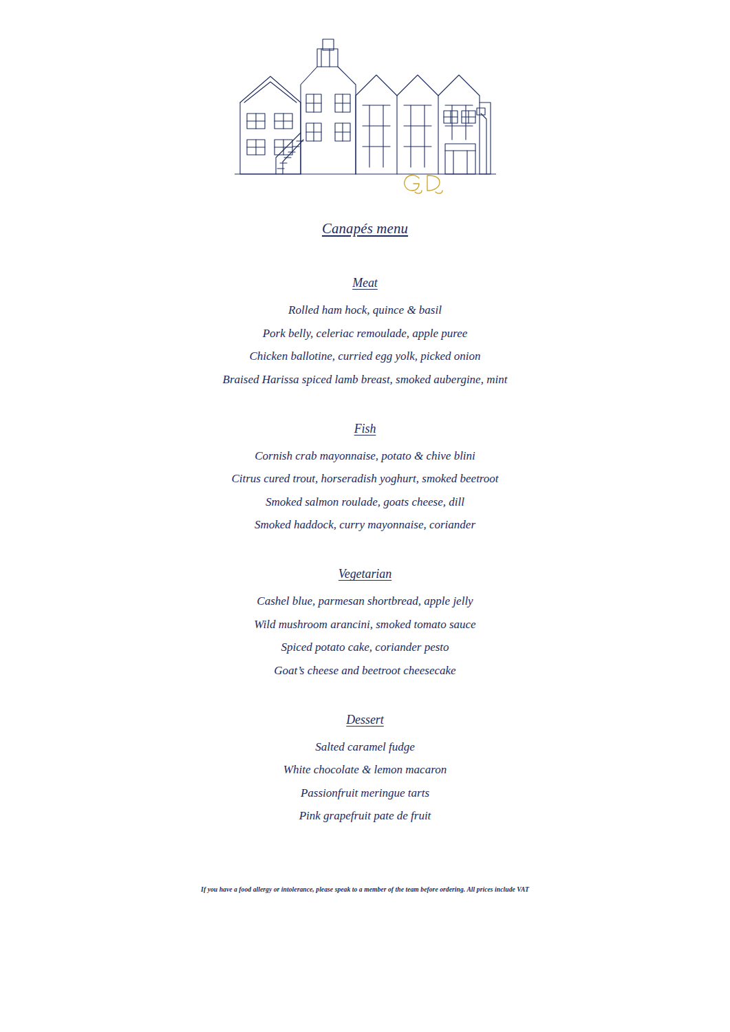Canapés menu
Meat
Rolled ham hock, quince & basil
Pork belly, celeriac remoulade, apple puree
Chicken ballotine, curried egg yolk, picked onion
Braised Harissa spiced lamb breast, smoked aubergine, mint
Fish
Cornish crab mayonnaise, potato & chive blini
Citrus cured trout, horseradish yoghurt, smoked beetroot
Smoked salmon roulade, goats cheese, dill
Smoked haddock, curry mayonnaise, coriander
Vegetarian
Cashel blue, parmesan shortbread, apple jelly
Wild mushroom arancini, smoked tomato sauce
Spiced potato cake, coriander pesto
Goat’s cheese and beetroot cheesecake
Dessert
Salted caramel fudge
White chocolate & lemon macaron
Passionfruit meringue tarts
Pink grapefruit pate de fruit
If you have a food allergy or intolerance, please speak to a member of the team before ordering. All prices include VAT